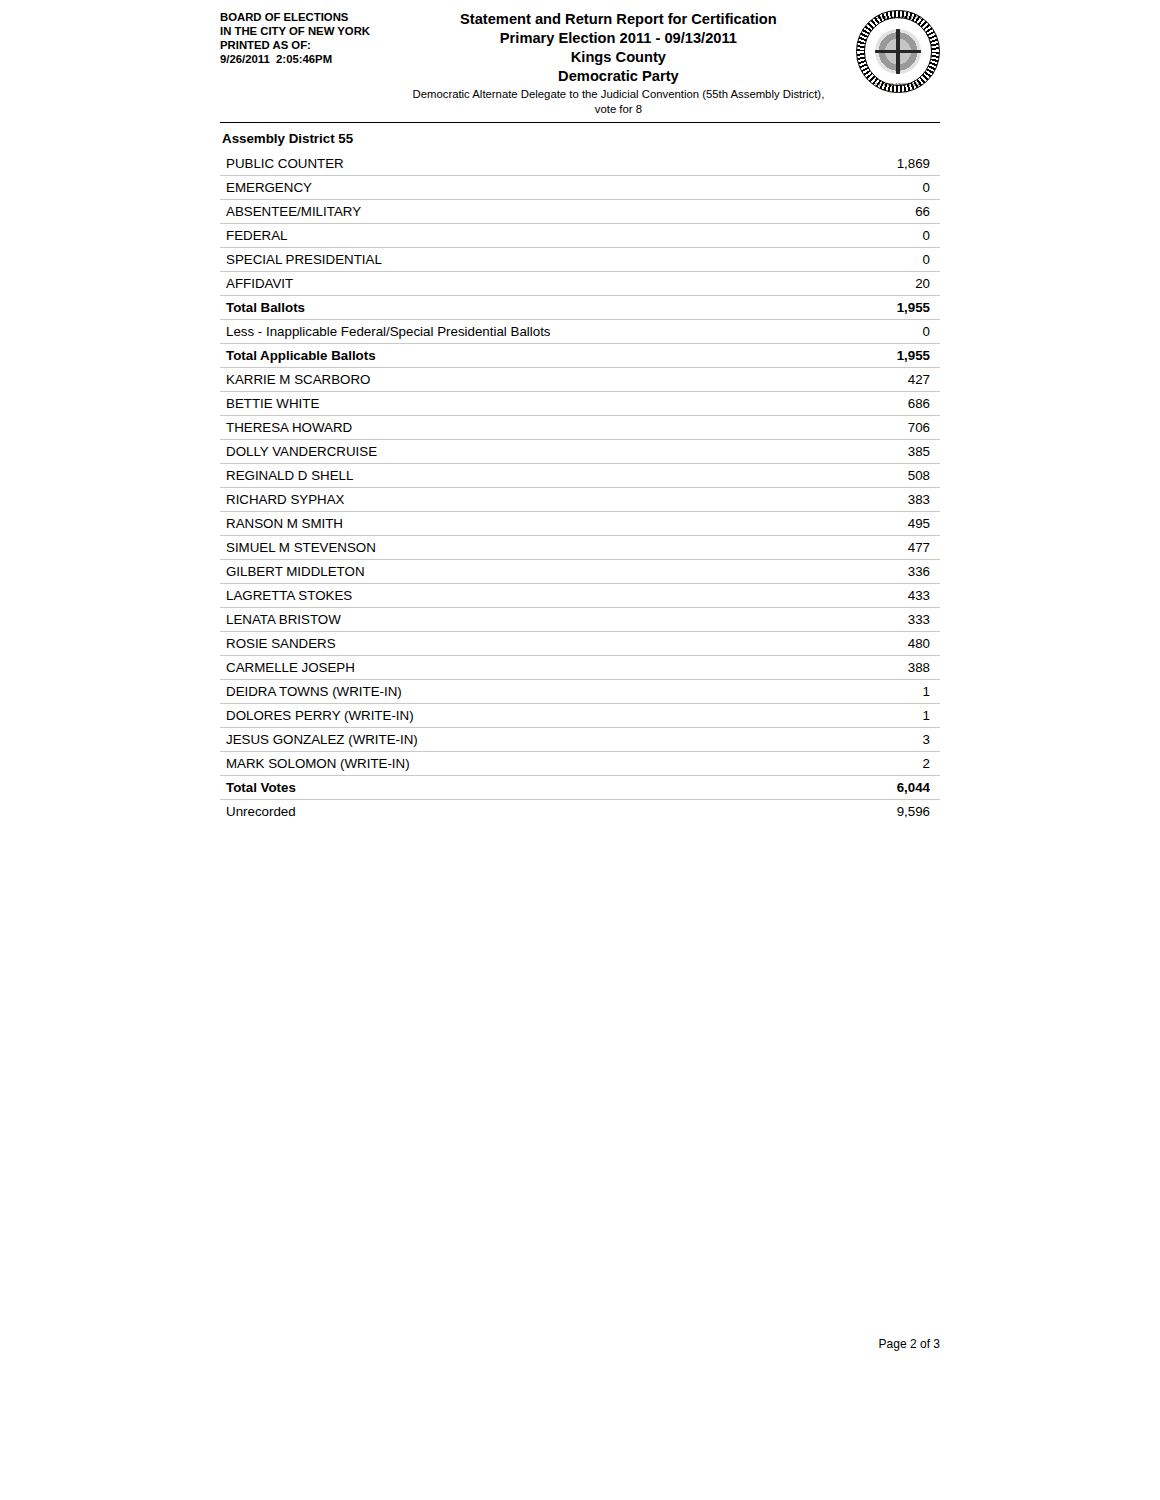BOARD OF ELECTIONS
IN THE CITY OF NEW YORK
PRINTED AS OF:
9/26/2011 2:05:46PM
Statement and Return Report for Certification
Primary Election 2011 - 09/13/2011
Kings County
Democratic Party
Democratic Alternate Delegate to the Judicial Convention (55th Assembly District), vote for 8
BOARD OF ELECTIONS
CITY OF NEW YORK
Assembly District 55
| PUBLIC COUNTER | 1,869 |
| EMERGENCY | 0 |
| ABSENTEE/MILITARY | 66 |
| FEDERAL | 0 |
| SPECIAL PRESIDENTIAL | 0 |
| AFFIDAVIT | 20 |
| Total Ballots | 1,955 |
| Less - Inapplicable Federal/Special Presidential Ballots | 0 |
| Total Applicable Ballots | 1,955 |
| KARRIE M SCARBORO | 427 |
| BETTIE WHITE | 686 |
| THERESA HOWARD | 706 |
| DOLLY VANDERCRUISE | 385 |
| REGINALD D SHELL | 508 |
| RICHARD SYPHAX | 383 |
| RANSON M SMITH | 495 |
| SIMUEL M STEVENSON | 477 |
| GILBERT MIDDLETON | 336 |
| LAGRETTA STOKES | 433 |
| LENATA BRISTOW | 333 |
| ROSIE SANDERS | 480 |
| CARMELLE JOSEPH | 388 |
| DEIDRA TOWNS (WRITE-IN) | 1 |
| DOLORES PERRY (WRITE-IN) | 1 |
| JESUS GONZALEZ (WRITE-IN) | 3 |
| MARK SOLOMON (WRITE-IN) | 2 |
| Total Votes | 6,044 |
| Unrecorded | 9,596 |
Page 2 of 3